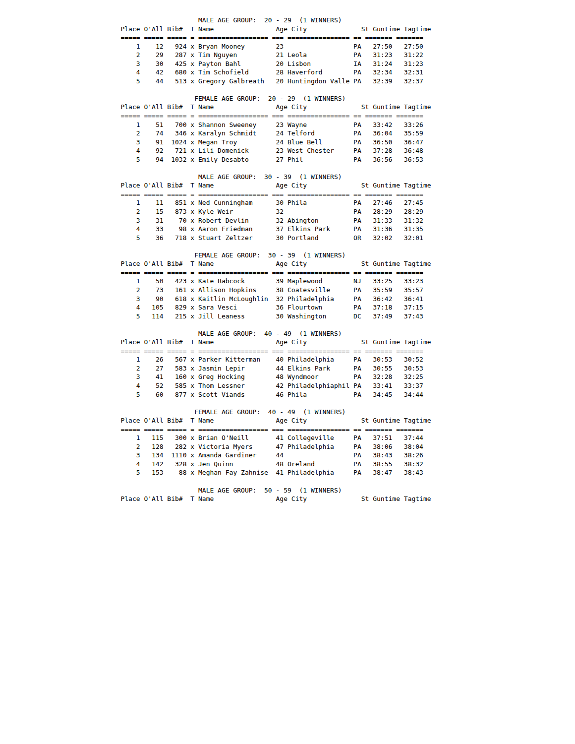MALE AGE GROUP: 20 - 29 (1 WINNERS)
Place O'All Bib#  T Name                Age City              St Guntime Tagtime
===== ===== ===== = ================== === ================ == ======= =======
    1    12   924 x Bryan Mooney        23                  PA   27:50   27:50
    2    29   287 x Tim Nguyen          21 Leola            PA   31:23   31:22
    3    30   425 x Payton Bahl         20 Lisbon           IA   31:24   31:23
    4    42   680 x Tim Schofield       28 Haverford        PA   32:34   32:31
    5    44   513 x Gregory Galbreath   20 Huntingdon Valle PA   32:39   32:37
FEMALE AGE GROUP: 20 - 29 (1 WINNERS)
Place O'All Bib#  T Name                Age City              St Guntime Tagtime
===== ===== ===== = ================== === ================ == ======= =======
    1    51   700 x Shannon Sweeney     23 Wayne            PA   33:42   33:26
    2    74   346 x Karalyn Schmidt     24 Telford          PA   36:04   35:59
    3    91  1024 x Megan Troy          24 Blue Bell        PA   36:50   36:47
    4    92   721 x Lili Domenick       23 West Chester     PA   37:28   36:48
    5    94  1032 x Emily Desabto       27 Phil             PA   36:56   36:53
MALE AGE GROUP: 30 - 39 (1 WINNERS)
Place O'All Bib#  T Name                Age City              St Guntime Tagtime
===== ===== ===== = ================== === ================ == ======= =======
    1    11   851 x Ned Cunningham      30 Phila            PA   27:46   27:45
    2    15   873 x Kyle Weir           32                  PA   28:29   28:29
    3    31    70 x Robert Devlin       32 Abington         PA   31:33   31:32
    4    33    98 x Aaron Friedman      37 Elkins Park      PA   31:36   31:35
    5    36   718 x Stuart Zeltzer      30 Portland         OR   32:02   32:01
FEMALE AGE GROUP: 30 - 39 (1 WINNERS)
Place O'All Bib#  T Name                Age City              St Guntime Tagtime
===== ===== ===== = ================== === ================ == ======= =======
    1    50   423 x Kate Babcock        39 Maplewood        NJ   33:25   33:23
    2    73   161 x Allison Hopkins     38 Coatesville      PA   35:59   35:57
    3    90   618 x Kaitlin McLoughlin  32 Philadelphia     PA   36:42   36:41
    4   105   829 x Sara Vesci          36 Flourtown        PA   37:18   37:15
    5   114   215 x Jill Leaness        30 Washington       DC   37:49   37:43
MALE AGE GROUP: 40 - 49 (1 WINNERS)
Place O'All Bib#  T Name                Age City              St Guntime Tagtime
===== ===== ===== = ================== === ================ == ======= =======
    1    26   567 x Parker Kitterman    40 Philadelphia     PA   30:53   30:52
    2    27   583 x Jasmin Lepir        44 Elkins Park      PA   30:55   30:53
    3    41   160 x Greg Hocking        48 Wyndmoor         PA   32:28   32:25
    4    52   585 x Thom Lessner        42 Philadelphiaphil PA   33:41   33:37
    5    60   877 x Scott Viands        46 Phila            PA   34:45   34:44
FEMALE AGE GROUP: 40 - 49 (1 WINNERS)
Place O'All Bib#  T Name                Age City              St Guntime Tagtime
===== ===== ===== = ================== === ================ == ======= =======
    1   115   300 x Brian O'Neill       41 Collegeville     PA   37:51   37:44
    2   128   282 x Victoria Myers      47 Philadelphia     PA   38:06   38:04
    3   134  1110 x Amanda Gardiner     44                  PA   38:43   38:26
    4   142   328 x Jen Quinn           48 Oreland          PA   38:55   38:32
    5   153    88 x Meghan Fay Zahnise  41 Philadelphia     PA   38:47   38:43
MALE AGE GROUP: 50 - 59 (1 WINNERS)
Place O'All Bib#  T Name                Age City              St Guntime Tagtime